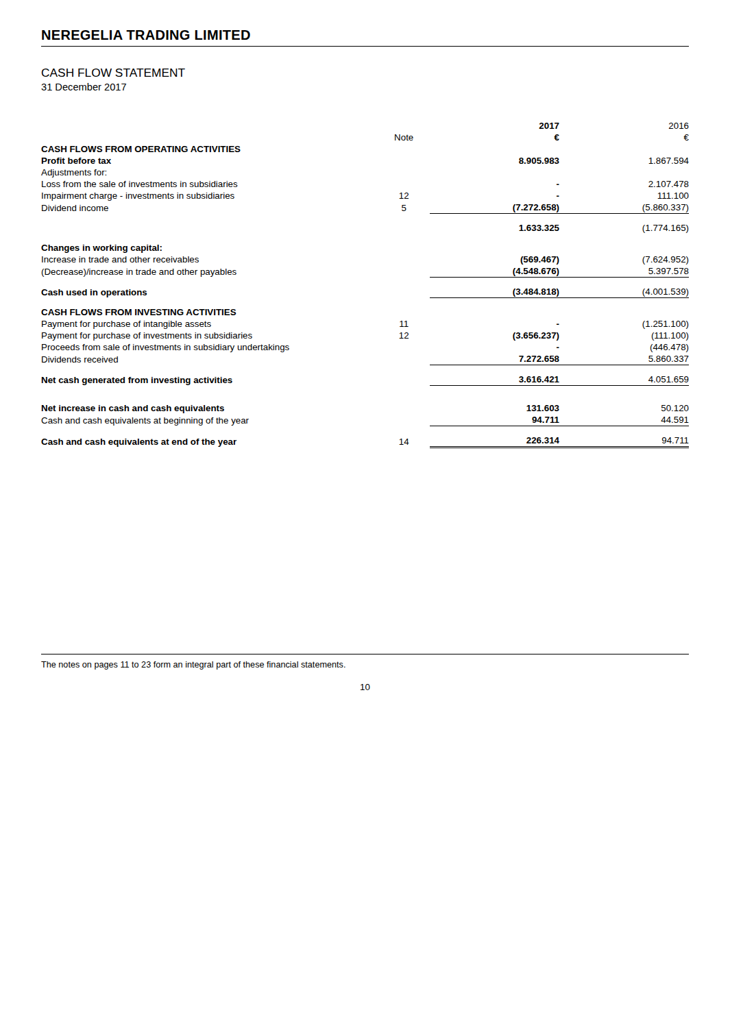NEREGELIA TRADING LIMITED
CASH FLOW STATEMENT
31 December 2017
| | | 2017 | 2016 |
| | Note | € | € |
| CASH FLOWS FROM OPERATING ACTIVITIES | | | |
| Profit before tax | | 8.905.983 | 1.867.594 |
| Adjustments for: | | | |
| Loss from the sale of investments in subsidiaries | | - | 2.107.478 |
| Impairment charge - investments in subsidiaries | 12 | - | 111.100 |
| Dividend income | 5 | (7.272.658) | (5.860.337) |
| | | 1.633.325 | (1.774.165) |
| Changes in working capital: | | | |
| Increase in trade and other receivables | | (569.467) | (7.624.952) |
| (Decrease)/increase in trade and other payables | | (4.548.676) | 5.397.578 |
| Cash used in operations | | (3.484.818) | (4.001.539) |
| CASH FLOWS FROM INVESTING ACTIVITIES | | | |
| Payment for purchase of intangible assets | 11 | - | (1.251.100) |
| Payment for purchase of investments in subsidiaries | 12 | (3.656.237) | (111.100) |
| Proceeds from sale of investments in subsidiary undertakings | | - | (446.478) |
| Dividends received | | 7.272.658 | 5.860.337 |
| Net cash generated from investing activities | | 3.616.421 | 4.051.659 |
| Net increase in cash and cash equivalents | | 131.603 | 50.120 |
| Cash and cash equivalents at beginning of the year | | 94.711 | 44.591 |
| Cash and cash equivalents at end of the year | 14 | 226.314 | 94.711 |
The notes on pages 11 to 23 form an integral part of these financial statements.
10